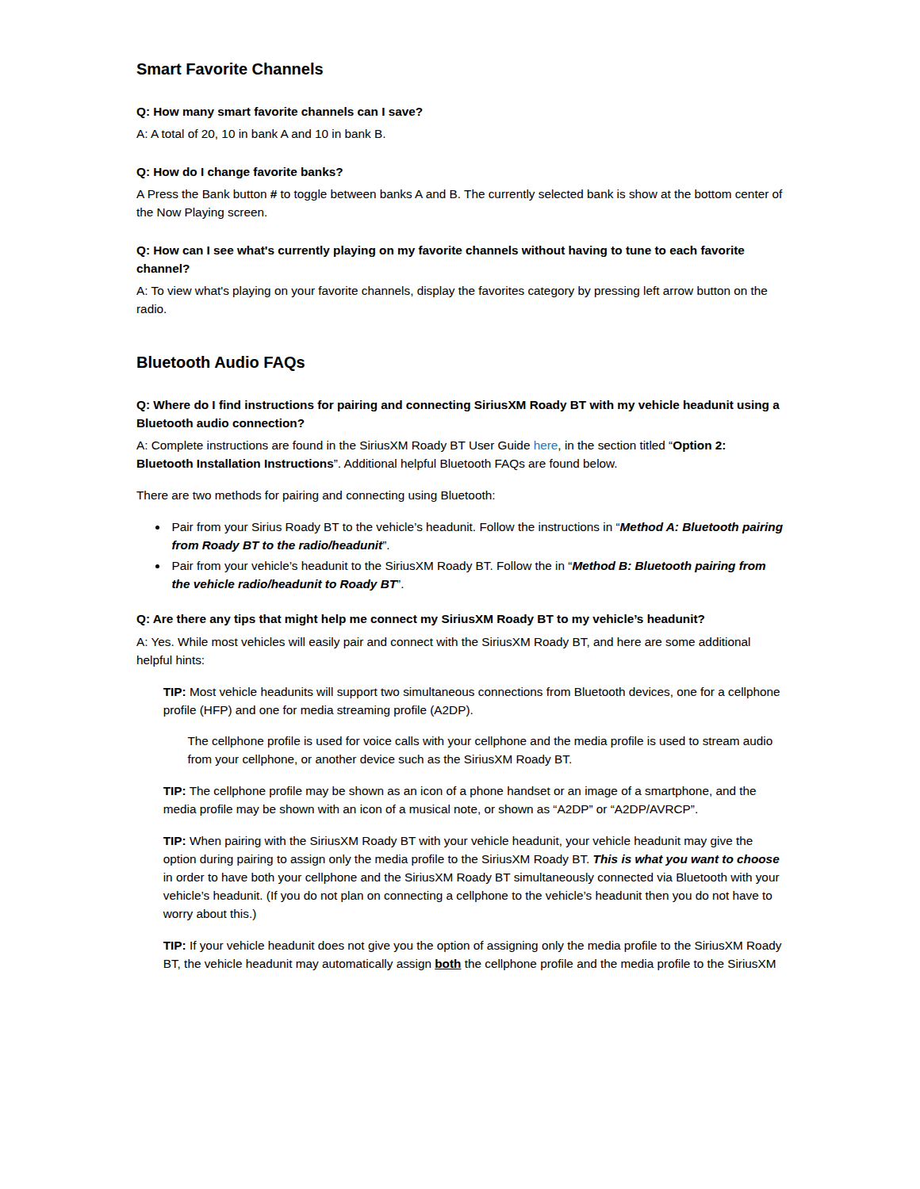Smart Favorite Channels
Q: How many smart favorite channels can I save?
A: A total of 20, 10 in bank A and 10 in bank B.
Q: How do I change favorite banks?
A Press the Bank button # to toggle between banks A and B. The currently selected bank is show at the bottom center of the Now Playing screen.
Q: How can I see what's currently playing on my favorite channels without having to tune to each favorite channel?
A: To view what's playing on your favorite channels, display the favorites category by pressing left arrow button on the radio.
Bluetooth Audio FAQs
Q: Where do I find instructions for pairing and connecting SiriusXM Roady BT with my vehicle headunit using a Bluetooth audio connection?
A: Complete instructions are found in the SiriusXM Roady BT User Guide here, in the section titled “Option 2: Bluetooth Installation Instructions”. Additional helpful Bluetooth FAQs are found below.
There are two methods for pairing and connecting using Bluetooth:
Pair from your Sirius Roady BT to the vehicle’s headunit. Follow the instructions in “Method A: Bluetooth pairing from Roady BT to the radio/headunit”.
Pair from your vehicle’s headunit to the SiriusXM Roady BT. Follow the in “Method B: Bluetooth pairing from the vehicle radio/headunit to Roady BT”.
Q: Are there any tips that might help me connect my SiriusXM Roady BT to my vehicle’s headunit?
A: Yes. While most vehicles will easily pair and connect with the SiriusXM Roady BT, and here are some additional helpful hints:
TIP: Most vehicle headunits will support two simultaneous connections from Bluetooth devices, one for a cellphone profile (HFP) and one for media streaming profile (A2DP).
The cellphone profile is used for voice calls with your cellphone and the media profile is used to stream audio from your cellphone, or another device such as the SiriusXM Roady BT.
TIP: The cellphone profile may be shown as an icon of a phone handset or an image of a smartphone, and the media profile may be shown with an icon of a musical note, or shown as “A2DP” or “A2DP/AVRCP”.
TIP: When pairing with the SiriusXM Roady BT with your vehicle headunit, your vehicle headunit may give the option during pairing to assign only the media profile to the SiriusXM Roady BT. This is what you want to choose in order to have both your cellphone and the SiriusXM Roady BT simultaneously connected via Bluetooth with your vehicle’s headunit. (If you do not plan on connecting a cellphone to the vehicle’s headunit then you do not have to worry about this.)
TIP: If your vehicle headunit does not give you the option of assigning only the media profile to the SiriusXM Roady BT, the vehicle headunit may automatically assign both the cellphone profile and the media profile to the SiriusXM